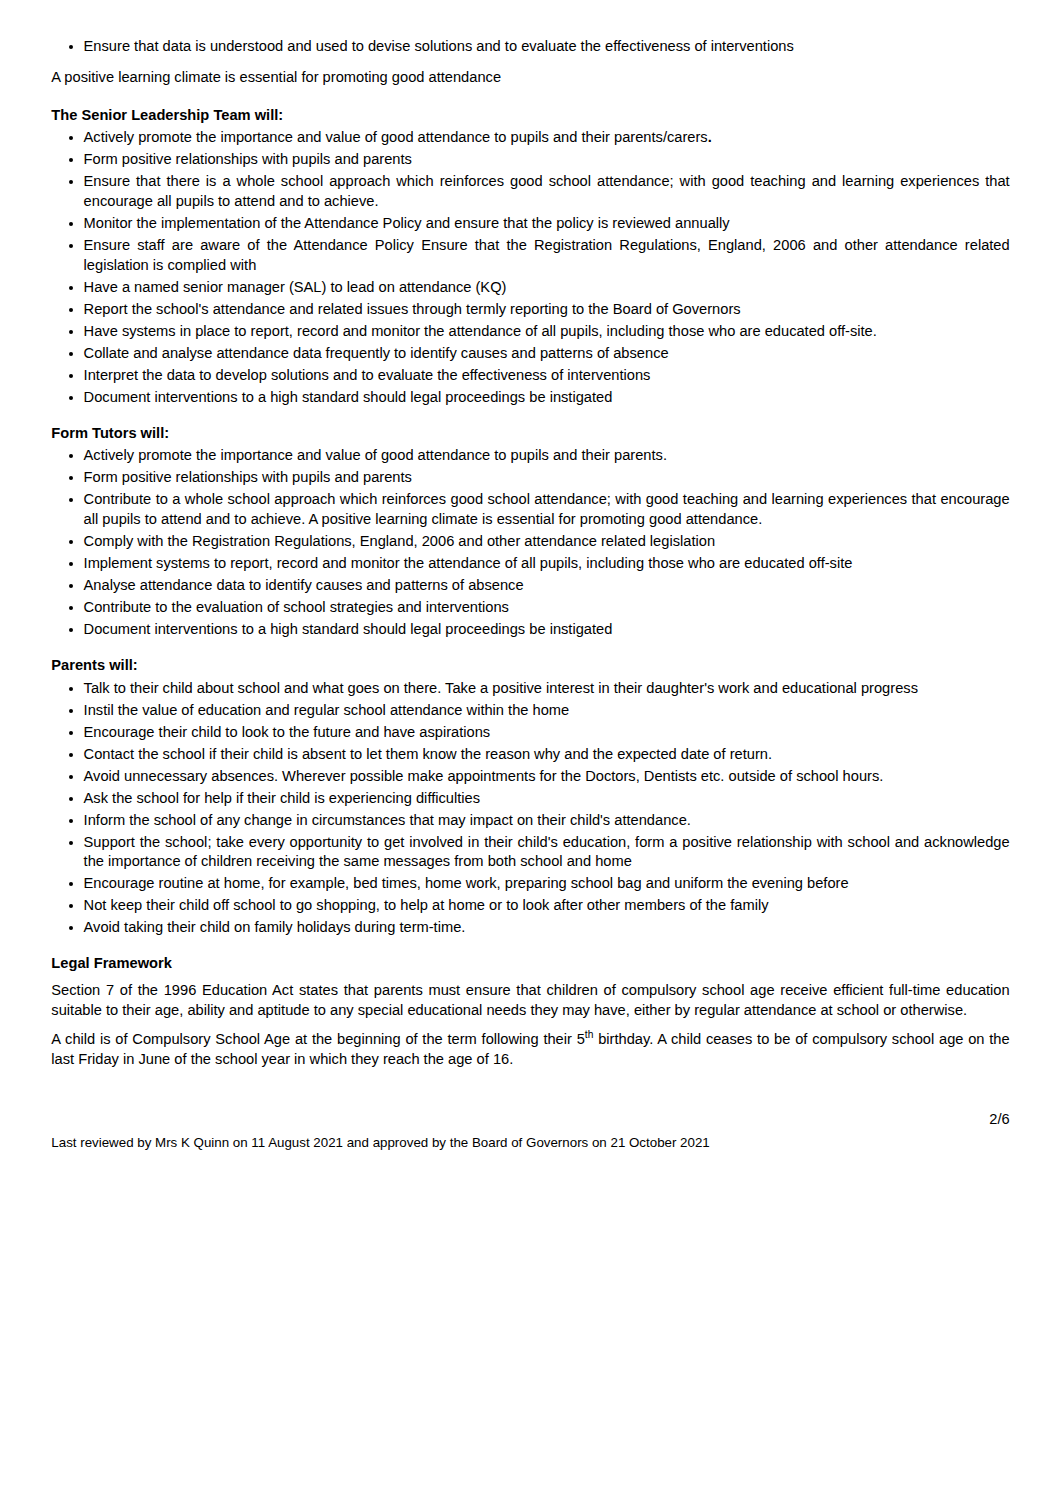Ensure that data is understood and used to devise solutions and to evaluate the effectiveness of interventions
A positive learning climate is essential for promoting good attendance
The Senior Leadership Team will:
Actively promote the importance and value of good attendance to pupils and their parents/carers.
Form positive relationships with pupils and parents
Ensure that there is a whole school approach which reinforces good school attendance; with good teaching and learning experiences that encourage all pupils to attend and to achieve.
Monitor the implementation of the Attendance Policy and ensure that the policy is reviewed annually
Ensure staff are aware of the Attendance Policy Ensure that the Registration Regulations, England, 2006 and other attendance related legislation is complied with
Have a named senior manager (SAL) to lead on attendance (KQ)
Report the school's attendance and related issues through termly reporting to the Board of Governors
Have systems in place to report, record and monitor the attendance of all pupils, including those who are educated off-site.
Collate and analyse attendance data frequently to identify causes and patterns of absence
Interpret the data to develop solutions and to evaluate the effectiveness of interventions
Document interventions to a high standard should legal proceedings be instigated
Form Tutors will:
Actively promote the importance and value of good attendance to pupils and their parents.
Form positive relationships with pupils and parents
Contribute to a whole school approach which reinforces good school attendance; with good teaching and learning experiences that encourage all pupils to attend and to achieve. A positive learning climate is essential for promoting good attendance.
Comply with the Registration Regulations, England, 2006 and other attendance related legislation
Implement systems to report, record and monitor the attendance of all pupils, including those who are educated off-site
Analyse attendance data to identify causes and patterns of absence
Contribute to the evaluation of school strategies and interventions
Document interventions to a high standard should legal proceedings be instigated
Parents will:
Talk to their child about school and what goes on there. Take a positive interest in their daughter's work and educational progress
Instil the value of education and regular school attendance within the home
Encourage their child to look to the future and have aspirations
Contact the school if their child is absent to let them know the reason why and the expected date of return.
Avoid unnecessary absences. Wherever possible make appointments for the Doctors, Dentists etc. outside of school hours.
Ask the school for help if their child is experiencing difficulties
Inform the school of any change in circumstances that may impact on their child's attendance.
Support the school; take every opportunity to get involved in their child's education, form a positive relationship with school and acknowledge the importance of children receiving the same messages from both school and home
Encourage routine at home, for example, bed times, home work, preparing school bag and uniform the evening before
Not keep their child off school to go shopping, to help at home or to look after other members of the family
Avoid taking their child on family holidays during term-time.
Legal Framework
Section 7 of the 1996 Education Act states that parents must ensure that children of compulsory school age receive efficient full-time education suitable to their age, ability and aptitude to any special educational needs they may have, either by regular attendance at school or otherwise.
A child is of Compulsory School Age at the beginning of the term following their 5th birthday. A child ceases to be of compulsory school age on the last Friday in June of the school year in which they reach the age of 16.
2/6
Last reviewed by Mrs K Quinn on 11 August 2021 and approved by the Board of Governors on 21 October 2021